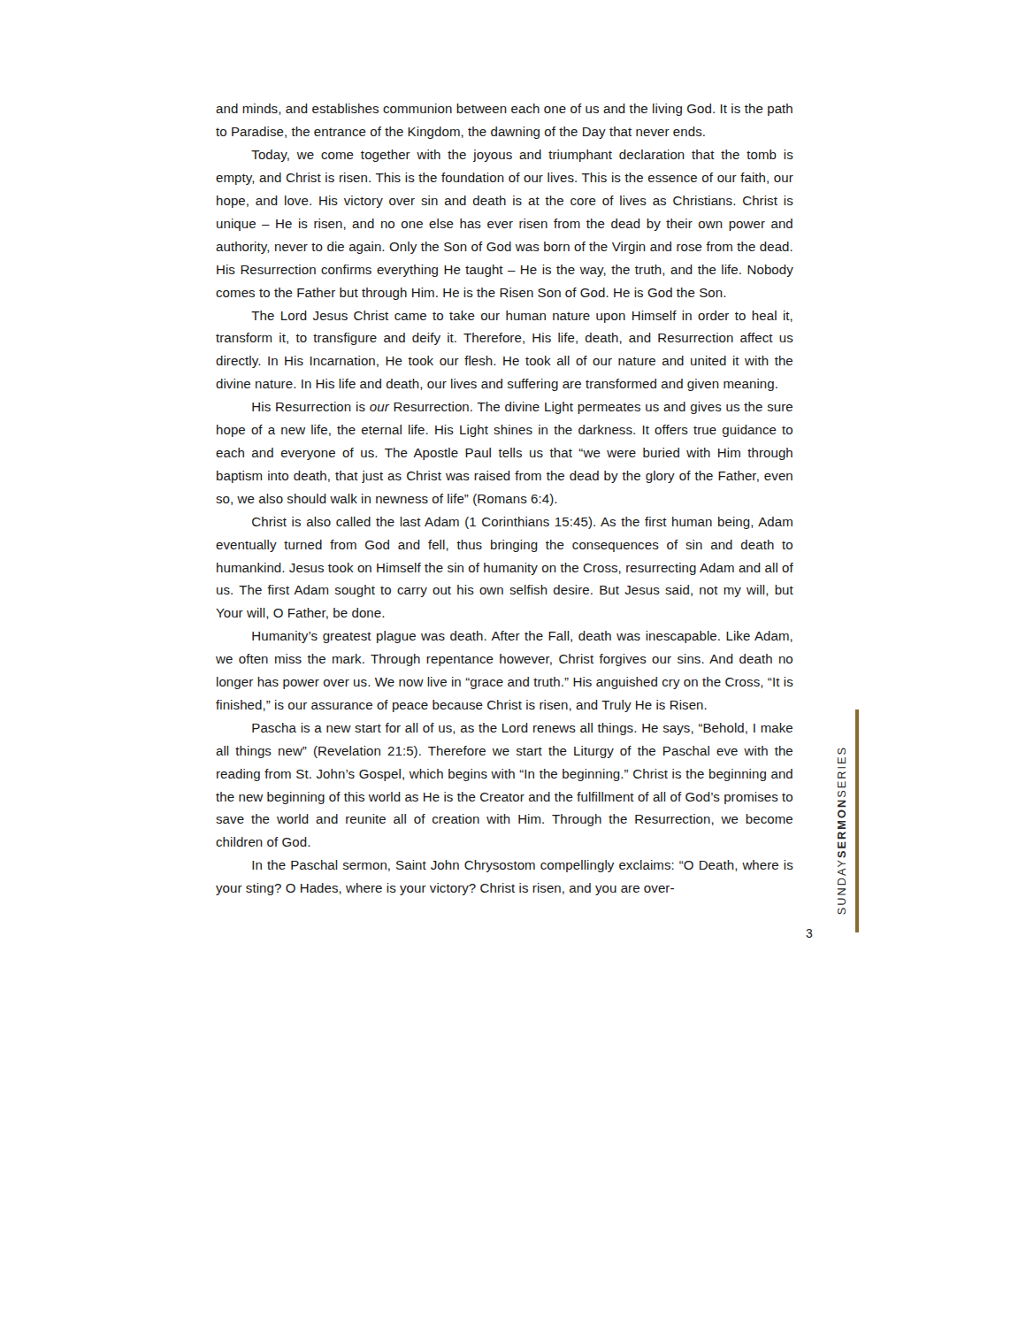and minds, and establishes communion between each one of us and the living God. It is the path to Paradise, the entrance of the Kingdom, the dawning of the Day that never ends.
Today, we come together with the joyous and triumphant declaration that the tomb is empty, and Christ is risen. This is the foundation of our lives. This is the essence of our faith, our hope, and love. His victory over sin and death is at the core of lives as Christians. Christ is unique – He is risen, and no one else has ever risen from the dead by their own power and authority, never to die again. Only the Son of God was born of the Virgin and rose from the dead. His Resurrection confirms everything He taught – He is the way, the truth, and the life. Nobody comes to the Father but through Him. He is the Risen Son of God. He is God the Son.
The Lord Jesus Christ came to take our human nature upon Himself in order to heal it, transform it, to transfigure and deify it. Therefore, His life, death, and Resurrection affect us directly. In His Incarnation, He took our flesh. He took all of our nature and united it with the divine nature. In His life and death, our lives and suffering are transformed and given meaning.
His Resurrection is our Resurrection. The divine Light permeates us and gives us the sure hope of a new life, the eternal life. His Light shines in the darkness. It offers true guidance to each and everyone of us. The Apostle Paul tells us that “we were buried with Him through baptism into death, that just as Christ was raised from the dead by the glory of the Father, even so, we also should walk in newness of life” (Romans 6:4).
Christ is also called the last Adam (1 Corinthians 15:45). As the first human being, Adam eventually turned from God and fell, thus bringing the consequences of sin and death to humankind. Jesus took on Himself the sin of humanity on the Cross, resurrecting Adam and all of us. The first Adam sought to carry out his own selfish desire. But Jesus said, not my will, but Your will, O Father, be done.
Humanity’s greatest plague was death. After the Fall, death was inescapable. Like Adam, we often miss the mark. Through repentance however, Christ forgives our sins. And death no longer has power over us. We now live in “grace and truth.” His anguished cry on the Cross, “It is finished,” is our assurance of peace because Christ is risen, and Truly He is Risen.
Pascha is a new start for all of us, as the Lord renews all things. He says, “Behold, I make all things new” (Revelation 21:5). Therefore we start the Liturgy of the Paschal eve with the reading from St. John’s Gospel, which begins with “In the beginning.” Christ is the beginning and the new beginning of this world as He is the Creator and the fulfillment of all of God’s promises to save the world and reunite all of creation with Him. Through the Resurrection, we become children of God.
In the Paschal sermon, Saint John Chrysostom compellingly exclaims: “O Death, where is your sting? O Hades, where is your victory? Christ is risen, and you are over-
SUNDAYSERMONSERIES
3